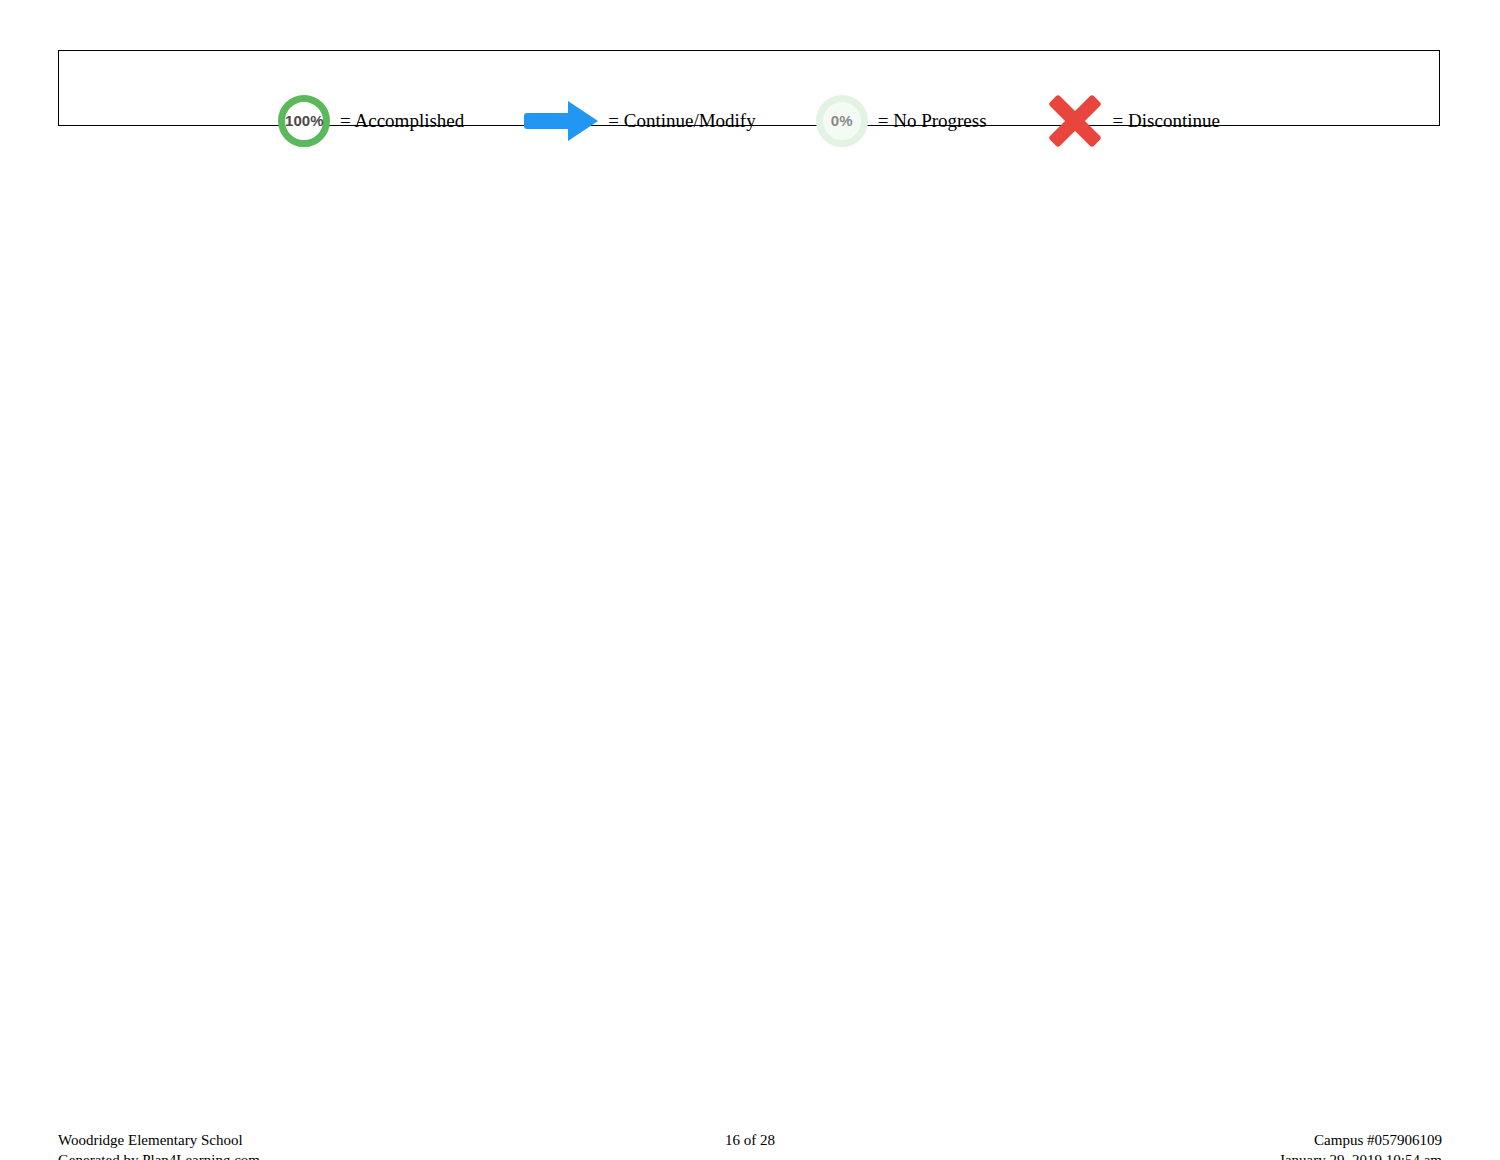100% = Accomplished
= Continue/Modify
0% = No Progress
= Discontinue
Woodridge Elementary School
Generated by Plan4Learning.com
16 of 28
Campus #057906109
January 29, 2019 10:54 am